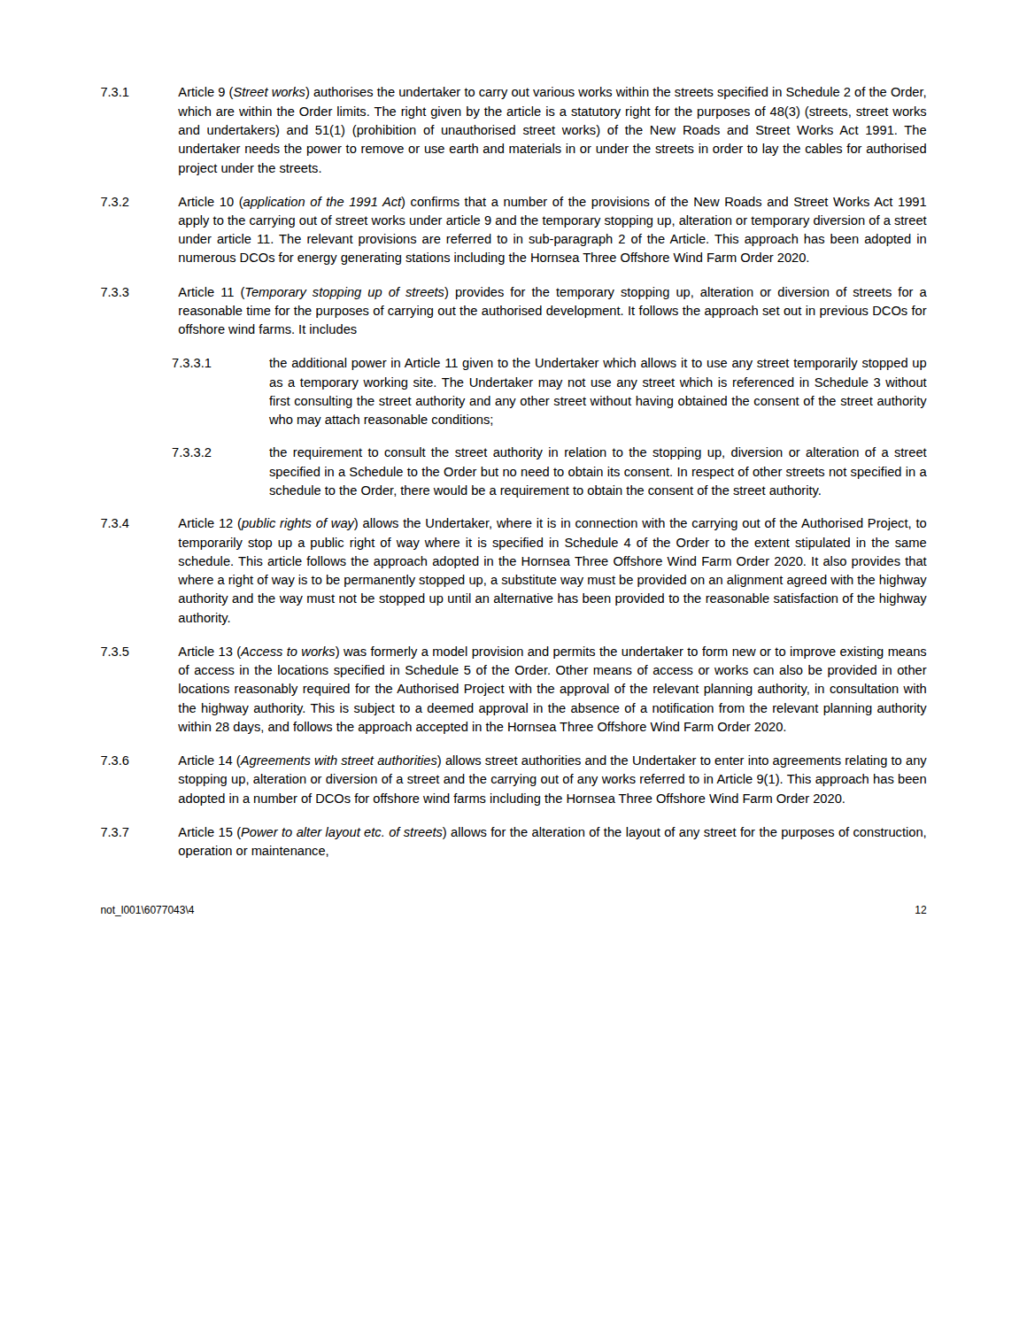7.3.1
Article 9 (Street works) authorises the undertaker to carry out various works within the streets specified in Schedule 2 of the Order, which are within the Order limits. The right given by the article is a statutory right for the purposes of 48(3) (streets, street works and undertakers) and 51(1) (prohibition of unauthorised street works) of the New Roads and Street Works Act 1991. The undertaker needs the power to remove or use earth and materials in or under the streets in order to lay the cables for authorised project under the streets.
7.3.2
Article 10 (application of the 1991 Act) confirms that a number of the provisions of the New Roads and Street Works Act 1991 apply to the carrying out of street works under article 9 and the temporary stopping up, alteration or temporary diversion of a street under article 11. The relevant provisions are referred to in sub-paragraph 2 of the Article. This approach has been adopted in numerous DCOs for energy generating stations including the Hornsea Three Offshore Wind Farm Order 2020.
7.3.3
Article 11 (Temporary stopping up of streets) provides for the temporary stopping up, alteration or diversion of streets for a reasonable time for the purposes of carrying out the authorised development. It follows the approach set out in previous DCOs for offshore wind farms. It includes
7.3.3.1
the additional power in Article 11 given to the Undertaker which allows it to use any street temporarily stopped up as a temporary working site. The Undertaker may not use any street which is referenced in Schedule 3 without first consulting the street authority and any other street without having obtained the consent of the street authority who may attach reasonable conditions;
7.3.3.2
the requirement to consult the street authority in relation to the stopping up, diversion or alteration of a street specified in a Schedule to the Order but no need to obtain its consent. In respect of other streets not specified in a schedule to the Order, there would be a requirement to obtain the consent of the street authority.
7.3.4
Article 12 (public rights of way) allows the Undertaker, where it is in connection with the carrying out of the Authorised Project, to temporarily stop up a public right of way where it is specified in Schedule 4 of the Order to the extent stipulated in the same schedule. This article follows the approach adopted in the Hornsea Three Offshore Wind Farm Order 2020. It also provides that where a right of way is to be permanently stopped up, a substitute way must be provided on an alignment agreed with the highway authority and the way must not be stopped up until an alternative has been provided to the reasonable satisfaction of the highway authority.
7.3.5
Article 13 (Access to works) was formerly a model provision and permits the undertaker to form new or to improve existing means of access in the locations specified in Schedule 5 of the Order. Other means of access or works can also be provided in other locations reasonably required for the Authorised Project with the approval of the relevant planning authority, in consultation with the highway authority. This is subject to a deemed approval in the absence of a notification from the relevant planning authority within 28 days, and follows the approach accepted in the Hornsea Three Offshore Wind Farm Order 2020.
7.3.6
Article 14 (Agreements with street authorities) allows street authorities and the Undertaker to enter into agreements relating to any stopping up, alteration or diversion of a street and the carrying out of any works referred to in Article 9(1). This approach has been adopted in a number of DCOs for offshore wind farms including the Hornsea Three Offshore Wind Farm Order 2020.
7.3.7
Article 15 (Power to alter layout etc. of streets) allows for the alteration of the layout of any street for the purposes of construction, operation or maintenance,
not_l001\6077043\4 12